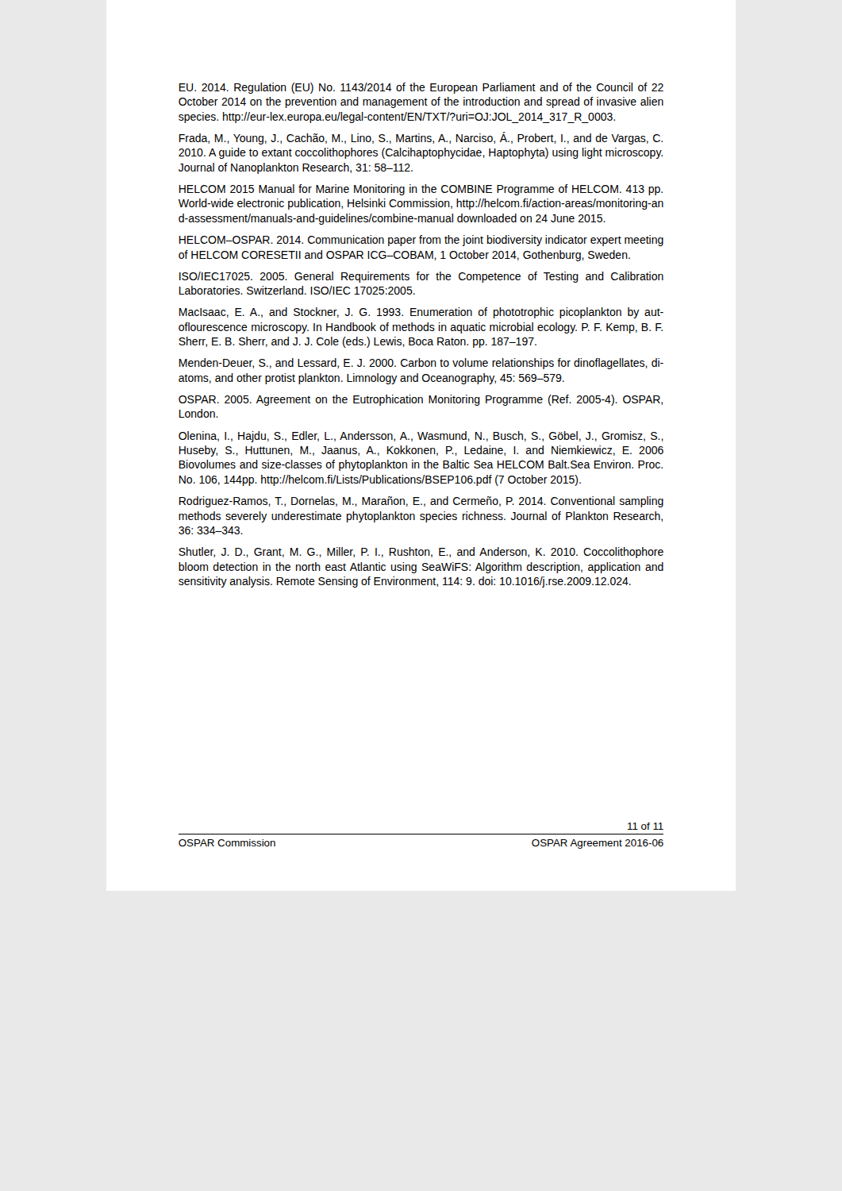EU. 2014. Regulation (EU) No. 1143/2014 of the European Parliament and of the Council of 22 October 2014 on the prevention and management of the introduction and spread of invasive alien species. http://eur-lex.europa.eu/legal-content/EN/TXT/?uri=OJ:JOL_2014_317_R_0003.
Frada, M., Young, J., Cachão, M., Lino, S., Martins, A., Narciso, Á., Probert, I., and de Vargas, C. 2010. A guide to extant coccolithophores (Calcihaptophycidae, Haptophyta) using light microscopy. Journal of Nanoplankton Research, 31: 58–112.
HELCOM 2015 Manual for Marine Monitoring in the COMBINE Programme of HELCOM. 413 pp. World-wide electronic publication, Helsinki Commission, http://helcom.fi/action-areas/monitoring-and-assessment/manuals-and-guidelines/combine-manual downloaded on 24 June 2015.
HELCOM–OSPAR. 2014. Communication paper from the joint biodiversity indicator expert meeting of HELCOM CORESETII and OSPAR ICG–COBAM, 1 October 2014, Gothenburg, Sweden.
ISO/IEC17025. 2005. General Requirements for the Competence of Testing and Calibration Laboratories. Switzerland. ISO/IEC 17025:2005.
MacIsaac, E. A., and Stockner, J. G. 1993. Enumeration of phototrophic picoplankton by autoflourescence microscopy. In Handbook of methods in aquatic microbial ecology. P. F. Kemp, B. F. Sherr, E. B. Sherr, and J. J. Cole (eds.) Lewis, Boca Raton. pp. 187–197.
Menden-Deuer, S., and Lessard, E. J. 2000. Carbon to volume relationships for dinoflagellates, diatoms, and other protist plankton. Limnology and Oceanography, 45: 569–579.
OSPAR. 2005. Agreement on the Eutrophication Monitoring Programme (Ref. 2005-4). OSPAR, London.
Olenina, I., Hajdu, S., Edler, L., Andersson, A., Wasmund, N., Busch, S., Göbel, J., Gromisz, S., Huseby, S., Huttunen, M., Jaanus, A., Kokkonen, P., Ledaine, I. and Niemkiewicz, E. 2006 Biovolumes and size-classes of phytoplankton in the Baltic Sea HELCOM Balt.Sea Environ. Proc. No. 106, 144pp. http://helcom.fi/Lists/Publications/BSEP106.pdf (7 October 2015).
Rodriguez-Ramos, T., Dornelas, M., Marañon, E., and Cermeño, P. 2014. Conventional sampling methods severely underestimate phytoplankton species richness. Journal of Plankton Research, 36: 334–343.
Shutler, J. D., Grant, M. G., Miller, P. I., Rushton, E., and Anderson, K. 2010. Coccolithophore bloom detection in the north east Atlantic using SeaWiFS: Algorithm description, application and sensitivity analysis. Remote Sensing of Environment, 114: 9. doi: 10.1016/j.rse.2009.12.024.
11 of 11
OSPAR Commission OSPAR Agreement 2016-06